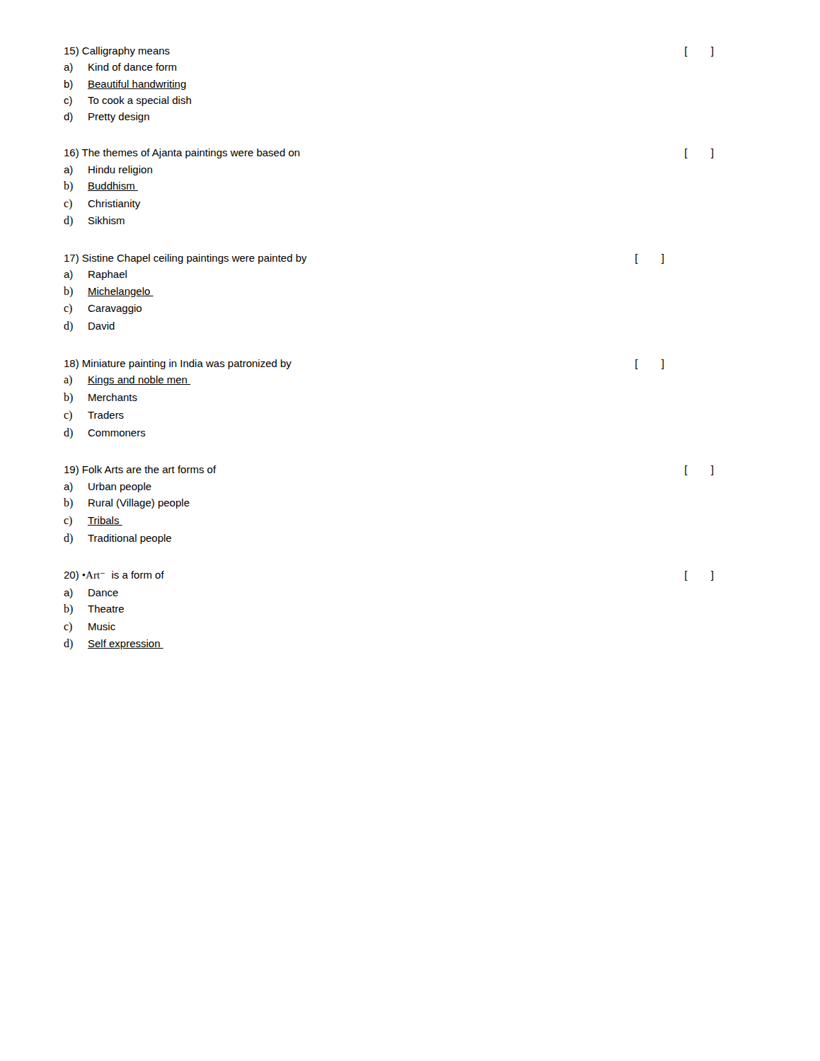15) Calligraphy means [ ]
a) Kind of dance form
b) Beautiful handwriting
c) To cook a special dish
d) Pretty design
16) The themes of Ajanta paintings were based on [ ]
a) Hindu religion
b) Buddhism
c) Christianity
d) Sikhism
17) Sistine Chapel ceiling paintings were painted by [ ]
a) Raphael
b) Michelangelo
c) Caravaggio
d) David
18) Miniature painting in India was patronized by [ ]
a) Kings and noble men
b) Merchants
c) Traders
d) Commoners
19) Folk Arts are the art forms of [ ]
a) Urban people
b) Rural (Village) people
c) Tribals
d) Traditional people
20) •Art⁻ is a form of [ ]
a) Dance
b) Theatre
c) Music
d) Self expression